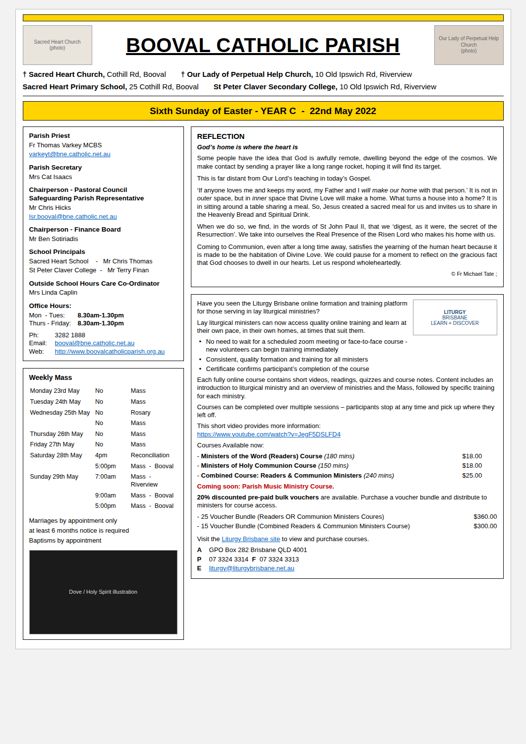Sacred Heart Church
(photo)
BOOVAL CATHOLIC PARISH
Our Lady of Perpetual Help Church
(photo)
† Sacred Heart Church, Cothill Rd, Booval
† Our Lady of Perpetual Help Church, 10 Old Ipswich Rd, Riverview
Sacred Heart Primary School, 25 Cothill Rd, Booval
St Peter Claver Secondary College, 10 Old Ipswich Rd, Riverview
Sixth Sunday of Easter - YEAR C - 22nd May 2022
Parish Priest
Fr Thomas Varkey MCBS
varkeyt@bne.catholic.net.au
Parish Secretary
Mrs Cat Isaacs
Chairperson - Pastoral Council
Safeguarding Parish Representative
Mr Chris Hicks
lsr.booval@bne.catholic.net.au
Chairperson - Finance Board
Mr Ben Sotiriadis
School Principals
Sacred Heart School - Mr Chris Thomas
St Peter Claver College - Mr Terry Finan
Outside School Hours Care Co-Ordinator
Mrs Linda Caplin
Office Hours:
Mon - Tues: 8.30am-1.30pm
Thurs - Friday: 8.30am-1.30pm
Ph: 3282 1888
Email: booval@bne.catholic.net.au
Web: http://www.boovalcatholicparish.org.au
Weekly Mass
| Monday 23rd May | No | Mass |
| Tuesday 24th May | No | Mass |
| Wednesday 25th May | No | Rosary |
| | No | Mass |
| Thursday 26th May | No | Mass |
| Friday 27th May | No | Mass |
| Saturday 28th May | 4pm | Reconciliation |
| | 5:00pm | Mass - Booval |
| Sunday 29th May | 7:00am | Mass - Riverview |
| | 9:00am | Mass - Booval |
| | 5:00pm | Mass - Booval |
Marriages by appointment only
at least 6 months notice is required
Baptisms by appointment
Dove / Holy Spirit illustration
REFLECTION
God’s home is where the heart is
Some people have the idea that God is awfully remote, dwelling beyond the edge of the cosmos. We make contact by sending a prayer like a long range rocket, hoping it will find its target.
This is far distant from Our Lord’s teaching in today’s Gospel.
‘If anyone loves me and keeps my word, my Father and I will make our home with that person.’ It is not in outer space, but in inner space that Divine Love will make a home. What turns a house into a home? It is in sitting around a table sharing a meal. So, Jesus created a sacred meal for us and invites us to share in the Heavenly Bread and Spiritual Drink.
When we do so, we find, in the words of St John Paul II, that we ‘digest, as it were, the secret of the Resurrection’. We take into ourselves the Real Presence of the Risen Lord who makes his home with us.
Coming to Communion, even after a long time away, satisfies the yearning of the human heart because it is made to be the habitation of Divine Love. We could pause for a moment to reflect on the gracious fact that God chooses to dwell in our hearts. Let us respond wholeheartedly.
© Fr Michael Tate ;
LITURGY BRISBANE LEARN + DISCOVER
Have you seen the Liturgy Brisbane online formation and training platform for those serving in lay liturgical ministries?
Lay liturgical ministers can now access quality online training and learn at their own pace, in their own homes, at times that suit them.
No need to wait for a scheduled zoom meeting or face-to-face course - new volunteers can begin training immediately
Consistent, quality formation and training for all ministers
Certificate confirms participant’s completion of the course
Each fully online course contains short videos, readings, quizzes and course notes. Content includes an introduction to liturgical ministry and an overview of ministries and the Mass, followed by specific training for each ministry.
Courses can be completed over multiple sessions – participants stop at any time and pick up where they left off.
This short video provides more information:
https://www.youtube.com/watch?v=JegF5DSLFD4
Courses Available now:
- Ministers of the Word (Readers) Course (180 mins) $18.00
- Ministers of Holy Communion Course (150 mins) $18.00
- Combined Course: Readers & Communion Ministers (240 mins) $25.00
Coming soon: Parish Music Ministry Course.
20% discounted pre-paid bulk vouchers are available. Purchase a voucher bundle and distribute to ministers for course access.
- 25 Voucher Bundle (Readers OR Communion Ministers Coures) $360.00
- 15 Voucher Bundle (Combined Readers & Communion Ministers Course) $300.00
Visit the Liturgy Brisbane site to view and purchase courses.
AGPO Box 282 Brisbane QLD 4001
P 07 3324 3314 F 07 3324 3313
Eliturgy@liturgybrisbane.net.au